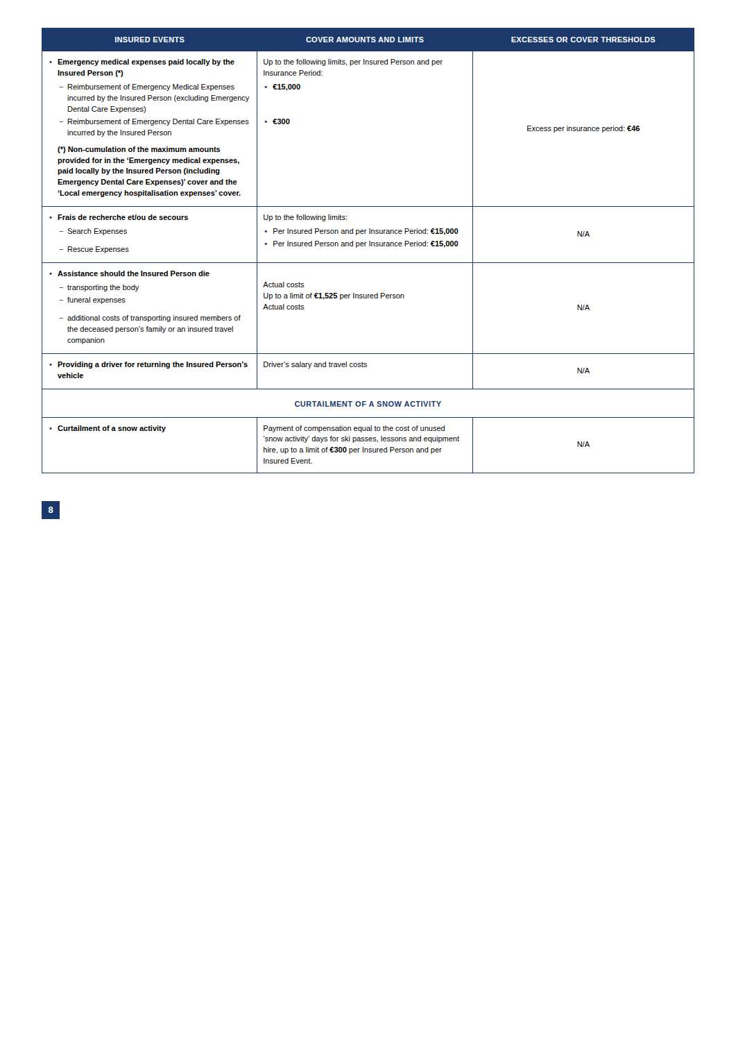| INSURED EVENTS | COVER AMOUNTS AND LIMITS | EXCESSES OR COVER THRESHOLDS |
| --- | --- | --- |
| Emergency medical expenses paid locally by the Insured Person (*) Reimbursement of Emergency Medical Expenses incurred by the Insured Person (excluding Emergency Dental Care Expenses) Reimbursement of Emergency Dental Care Expenses incurred by the Insured Person (*) Non-cumulation of the maximum amounts provided for in the ‘Emergency medical expenses, paid locally by the Insured Person (including Emergency Dental Care Expenses)’ cover and the ‘Local emergency hospitalisation expenses’ cover. | Up to the following limits, per Insured Person and per Insurance Period: €15,000 €300 | Excess per insurance period: €46 |
| Frais de recherche et/ou de secours Search Expenses Rescue Expenses | Up to the following limits: Per Insured Person and per Insurance Period: €15,000 Per Insured Person and per Insurance Period: €15,000 | N/A |
| Assistance should the Insured Person die transporting the body funeral expenses additional costs of transporting insured members of the deceased person’s family or an insured travel companion | Actual costs Up to a limit of €1,525 per Insured Person Actual costs | N/A |
| Providing a driver for returning the Insured Person’s vehicle | Driver’s salary and travel costs | N/A |
| CURTAILMENT OF A SNOW ACTIVITY |
| Curtailment of a snow activity | Payment of compensation equal to the cost of unused ‘snow activity’ days for ski passes, lessons and equipment hire, up to a limit of €300 per Insured Person and per Insured Event. | N/A |
8